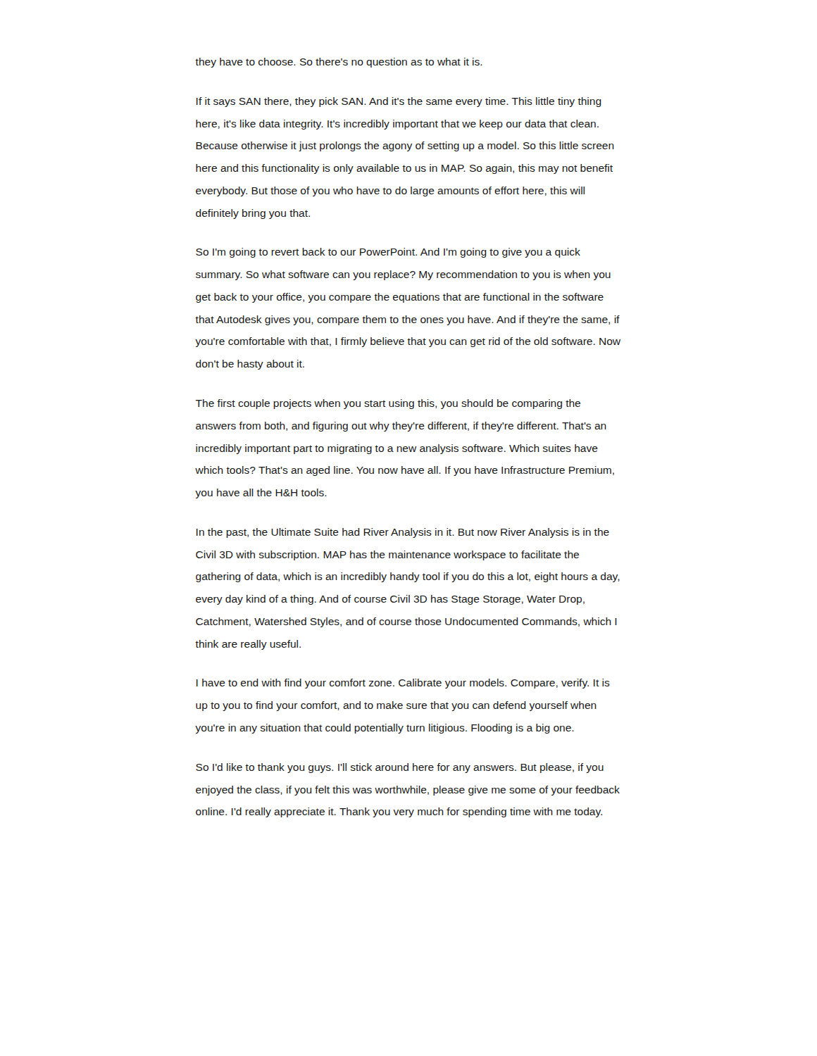they have to choose. So there's no question as to what it is.
If it says SAN there, they pick SAN. And it's the same every time. This little tiny thing here, it's like data integrity. It's incredibly important that we keep our data that clean. Because otherwise it just prolongs the agony of setting up a model. So this little screen here and this functionality is only available to us in MAP. So again, this may not benefit everybody. But those of you who have to do large amounts of effort here, this will definitely bring you that.
So I'm going to revert back to our PowerPoint. And I'm going to give you a quick summary. So what software can you replace? My recommendation to you is when you get back to your office, you compare the equations that are functional in the software that Autodesk gives you, compare them to the ones you have. And if they're the same, if you're comfortable with that, I firmly believe that you can get rid of the old software. Now don't be hasty about it.
The first couple projects when you start using this, you should be comparing the answers from both, and figuring out why they're different, if they're different. That's an incredibly important part to migrating to a new analysis software. Which suites have which tools? That's an aged line. You now have all. If you have Infrastructure Premium, you have all the H&H tools.
In the past, the Ultimate Suite had River Analysis in it. But now River Analysis is in the Civil 3D with subscription. MAP has the maintenance workspace to facilitate the gathering of data, which is an incredibly handy tool if you do this a lot, eight hours a day, every day kind of a thing. And of course Civil 3D has Stage Storage, Water Drop, Catchment, Watershed Styles, and of course those Undocumented Commands, which I think are really useful.
I have to end with find your comfort zone. Calibrate your models. Compare, verify. It is up to you to find your comfort, and to make sure that you can defend yourself when you're in any situation that could potentially turn litigious. Flooding is a big one.
So I'd like to thank you guys. I'll stick around here for any answers. But please, if you enjoyed the class, if you felt this was worthwhile, please give me some of your feedback online. I'd really appreciate it. Thank you very much for spending time with me today.